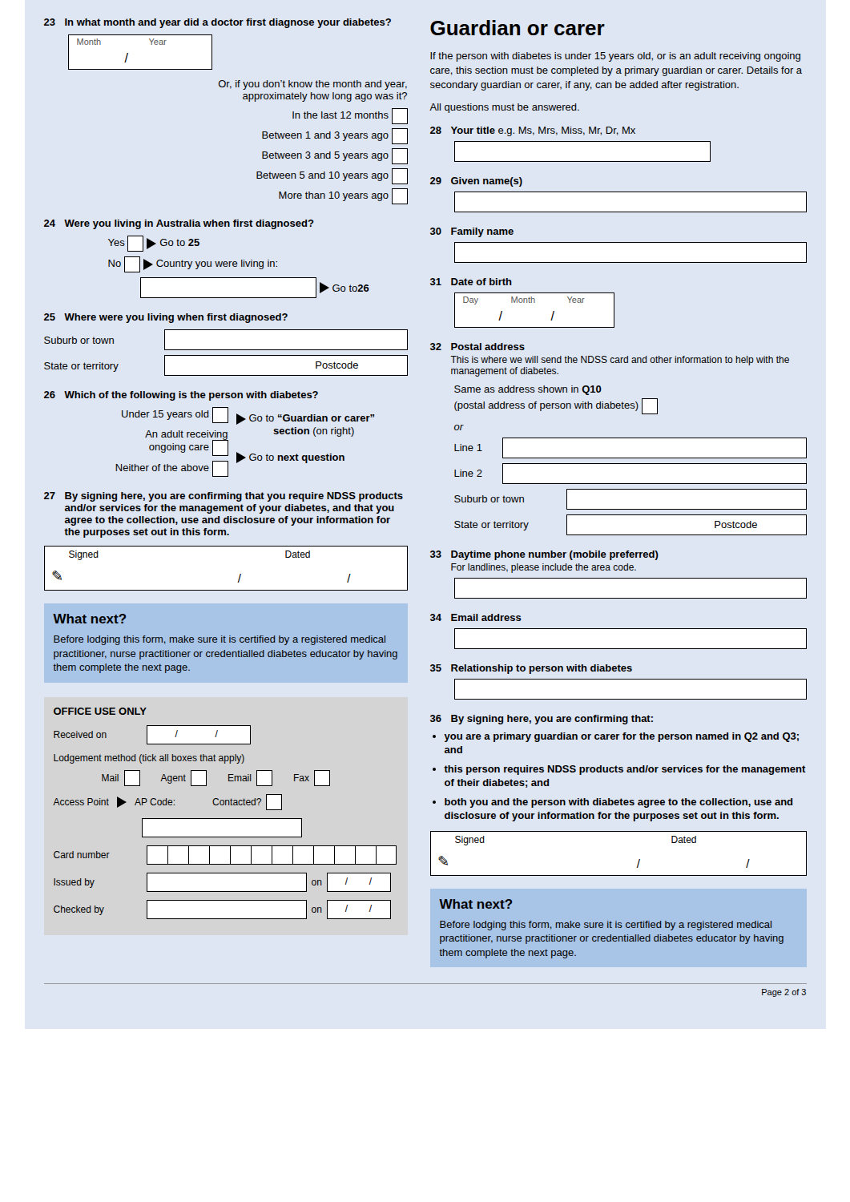23 In what month and year did a doctor first diagnose your diabetes?
Month Year /
Or, if you don’t know the month and year,
approximately how long ago was it?
In the last 12 months
Between 1 and 3 years ago
Between 3 and 5 years ago
Between 5 and 10 years ago
More than 10 years ago
24 Were you living in Australia when first diagnosed?
Yes Go to 25
No Country you were living in:
Go to 26
25 Where were you living when first diagnosed?
Suburb or town
State or territory
Postcode
26 Which of the following is the person with diabetes?
Under 15 years old
An adult receiving
ongoing care
Neither of the above
Go to “Guardian or carer”
section (on right)
Go to next question
27 By signing here, you are confirming that you require NDSS products and/or services for the management of your diabetes, and that you agree to the collection, use and disclosure of your information for the purposes set out in this form.
Signed Dated ✎ / /
What next?
Before lodging this form, make sure it is certified by a registered medical practitioner, nurse practitioner or credentialled diabetes educator by having them complete the next page.
OFFICE USE ONLY
Received on
/ /
Lodgement method (tick all boxes that apply)
Mail Agent Email Fax
Access Point AP Code: Contacted?
Card number
Issued by
on
/ /
Checked by
on
/ /
Guardian or carer
If the person with diabetes is under 15 years old, or is an adult receiving ongoing care, this section must be completed by a primary guardian or carer. Details for a secondary guardian or carer, if any, can be added after registration.
All questions must be answered.
28 Your title e.g. Ms, Mrs, Miss, Mr, Dr, Mx
29 Given name(s)
30 Family name
31 Date of birth
Day Month Year / /
32 Postal address
This is where we will send the NDSS card and other information to help with the management of diabetes.
Same as address shown in Q10
(postal address of person with diabetes)
or
Line 1
Line 2
Suburb or town
State or territory
Postcode
33 Daytime phone number (mobile preferred)
For landlines, please include the area code.
34 Email address
35 Relationship to person with diabetes
36 By signing here, you are confirming that:
you are a primary guardian or carer for the person named in Q2 and Q3; and
this person requires NDSS products and/or services for the management of their diabetes; and
both you and the person with diabetes agree to the collection, use and disclosure of your information for the purposes set out in this form.
Signed Dated ✎ / /
What next?
Before lodging this form, make sure it is certified by a registered medical practitioner, nurse practitioner or credentialled diabetes educator by having them complete the next page.
Page 2 of 3